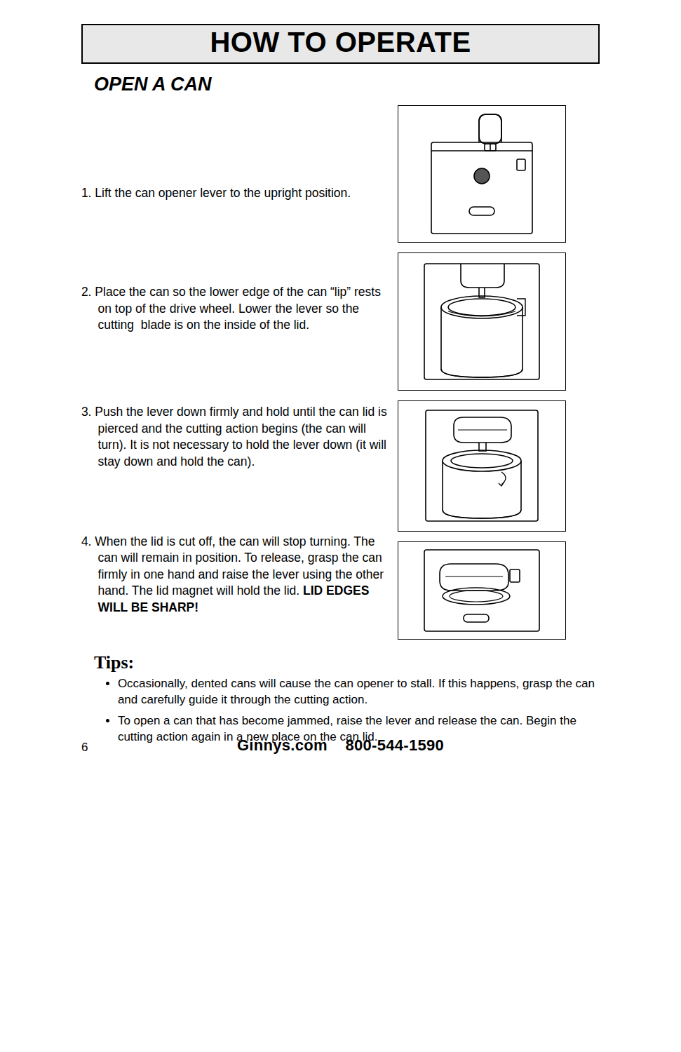HOW TO OPERATE
OPEN A CAN
1. Lift the can opener lever to the upright position.
2. Place the can so the lower edge of the can “lip” rests on top of the drive wheel. Lower the lever so the cutting blade is on the inside of the lid.
3. Push the lever down firmly and hold until the can lid is pierced and the cutting action begins (the can will turn). It is not necessary to hold the lever down (it will stay down and hold the can).
4. When the lid is cut off, the can will stop turning. The can will remain in position. To release, grasp the can firmly in one hand and raise the lever using the other hand. The lid magnet will hold the lid. LID EDGES WILL BE SHARP!
Tips:
Occasionally, dented cans will cause the can opener to stall. If this happens, grasp the can and carefully guide it through the cutting action.
To open a can that has become jammed, raise the lever and release the can. Begin the cutting action again in a new place on the can lid.
6
Ginnys.com 800-544-1590